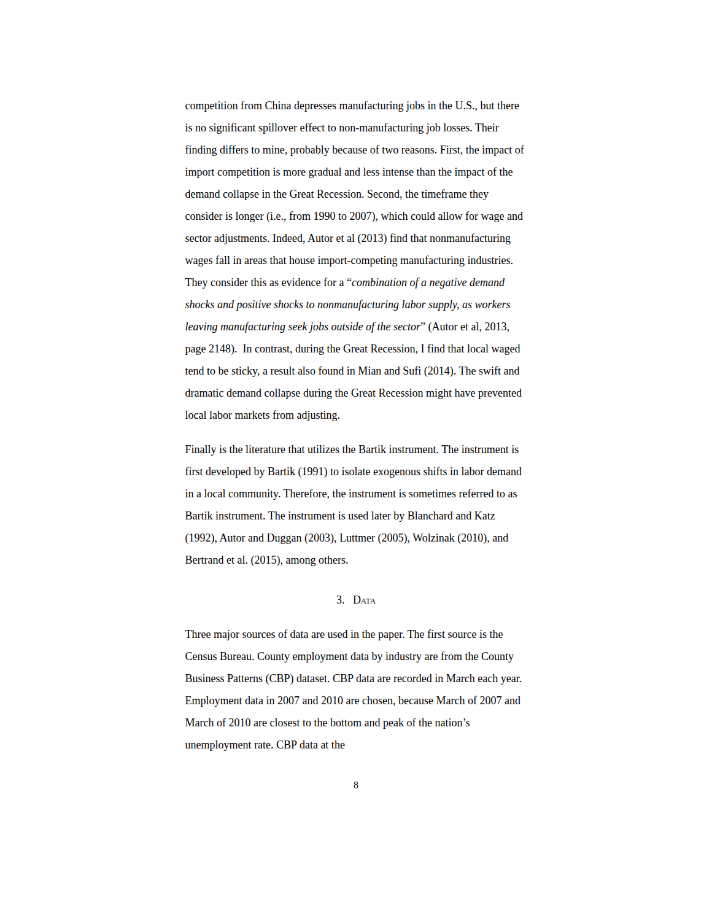competition from China depresses manufacturing jobs in the U.S., but there is no significant spillover effect to non-manufacturing job losses. Their finding differs to mine, probably because of two reasons. First, the impact of import competition is more gradual and less intense than the impact of the demand collapse in the Great Recession. Second, the timeframe they consider is longer (i.e., from 1990 to 2007), which could allow for wage and sector adjustments. Indeed, Autor et al (2013) find that nonmanufacturing wages fall in areas that house import-competing manufacturing industries. They consider this as evidence for a “combination of a negative demand shocks and positive shocks to nonmanufacturing labor supply, as workers leaving manufacturing seek jobs outside of the sector” (Autor et al, 2013, page 2148). In contrast, during the Great Recession, I find that local waged tend to be sticky, a result also found in Mian and Sufi (2014). The swift and dramatic demand collapse during the Great Recession might have prevented local labor markets from adjusting.
Finally is the literature that utilizes the Bartik instrument. The instrument is first developed by Bartik (1991) to isolate exogenous shifts in labor demand in a local community. Therefore, the instrument is sometimes referred to as Bartik instrument. The instrument is used later by Blanchard and Katz (1992), Autor and Duggan (2003), Luttmer (2005), Wolzinak (2010), and Bertrand et al. (2015), among others.
3. Data
Three major sources of data are used in the paper. The first source is the Census Bureau. County employment data by industry are from the County Business Patterns (CBP) dataset. CBP data are recorded in March each year. Employment data in 2007 and 2010 are chosen, because March of 2007 and March of 2010 are closest to the bottom and peak of the nation’s unemployment rate. CBP data at the
8